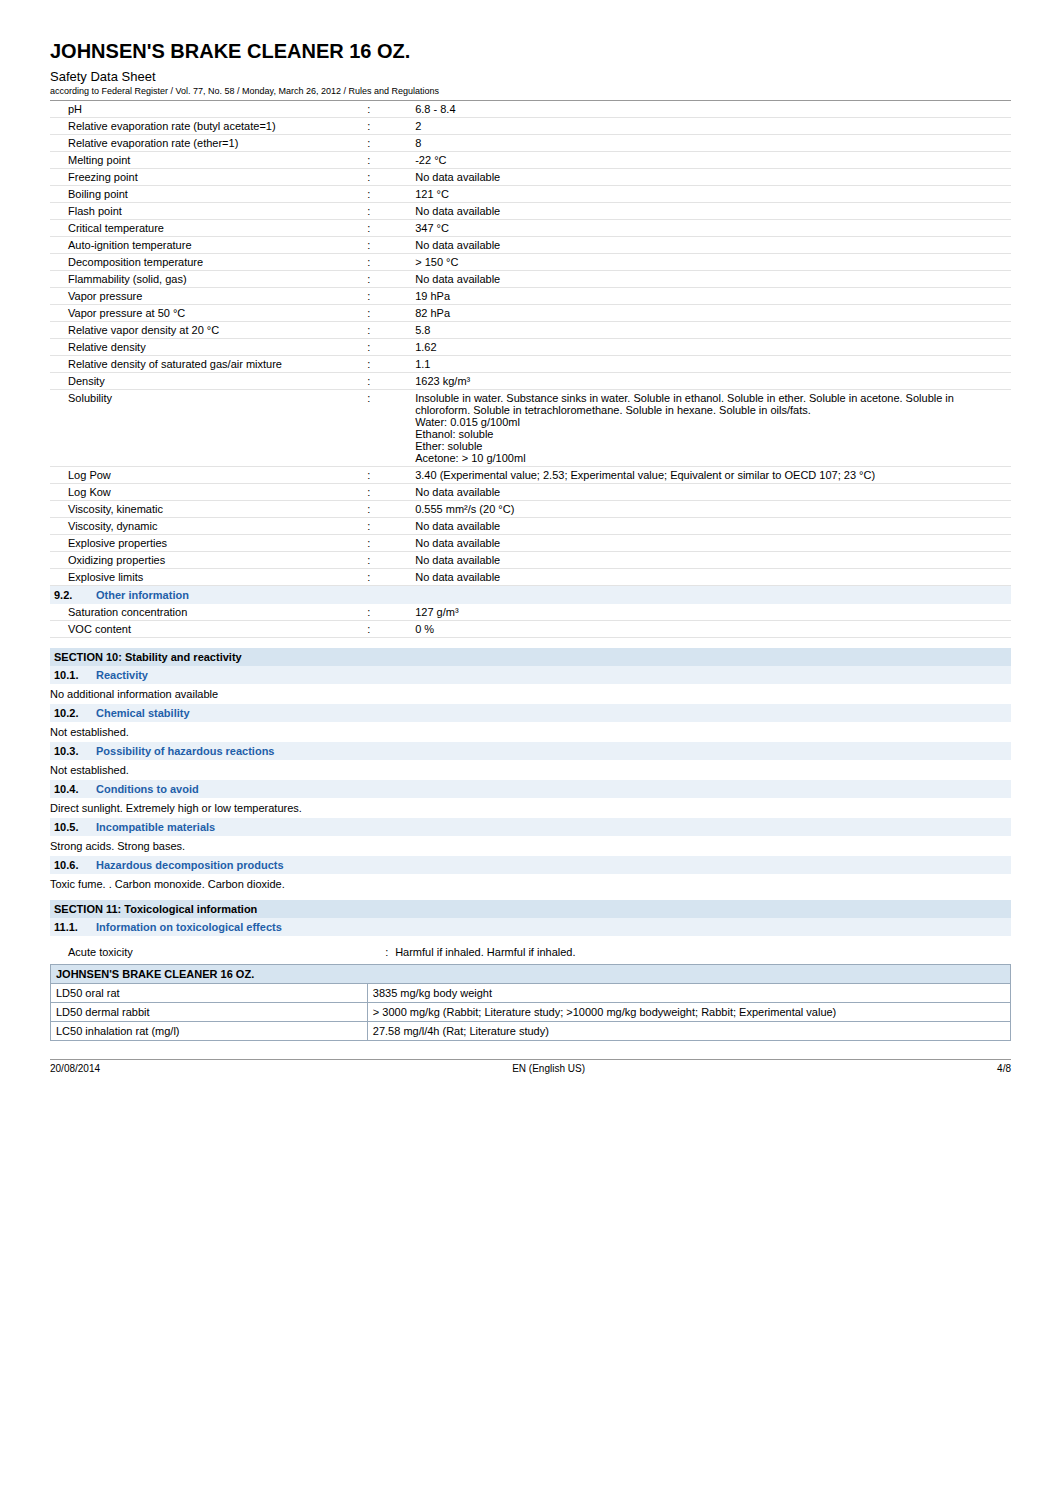JOHNSEN'S BRAKE CLEANER 16 OZ.
Safety Data Sheet
according to Federal Register / Vol. 77, No. 58 / Monday, March 26, 2012 / Rules and Regulations
| pH | : | 6.8 - 8.4 |
| Relative evaporation rate (butyl acetate=1) | : | 2 |
| Relative evaporation rate (ether=1) | : | 8 |
| Melting point | : | -22 °C |
| Freezing point | : | No data available |
| Boiling point | : | 121 °C |
| Flash point | : | No data available |
| Critical temperature | : | 347 °C |
| Auto-ignition temperature | : | No data available |
| Decomposition temperature | : | > 150 °C |
| Flammability (solid, gas) | : | No data available |
| Vapor pressure | : | 19 hPa |
| Vapor pressure at 50 °C | : | 82 hPa |
| Relative vapor density at 20 °C | : | 5.8 |
| Relative density | : | 1.62 |
| Relative density of saturated gas/air mixture | : | 1.1 |
| Density | : | 1623 kg/m³ |
| Solubility | : | Insoluble in water. Substance sinks in water. Soluble in ethanol. Soluble in ether. Soluble in acetone. Soluble in chloroform. Soluble in tetrachloromethane. Soluble in hexane. Soluble in oils/fats. Water: 0.015 g/100ml Ethanol: soluble Ether: soluble Acetone: > 10 g/100ml |
| Log Pow | : | 3.40 (Experimental value; 2.53; Experimental value; Equivalent or similar to OECD 107; 23 °C) |
| Log Kow | : | No data available |
| Viscosity, kinematic | : | 0.555 mm²/s (20 °C) |
| Viscosity, dynamic | : | No data available |
| Explosive properties | : | No data available |
| Oxidizing properties | : | No data available |
| Explosive limits | : | No data available |
9.2. Other information
| Saturation concentration | : | 127 g/m³ |
| VOC content | : | 0 % |
SECTION 10: Stability and reactivity
10.1. Reactivity
No additional information available
10.2. Chemical stability
Not established.
10.3. Possibility of hazardous reactions
Not established.
10.4. Conditions to avoid
Direct sunlight. Extremely high or low temperatures.
10.5. Incompatible materials
Strong acids. Strong bases.
10.6. Hazardous decomposition products
Toxic fume. . Carbon monoxide. Carbon dioxide.
SECTION 11: Toxicological information
11.1. Information on toxicological effects
Acute toxicity
:
Harmful if inhaled. Harmful if inhaled.
| JOHNSEN'S BRAKE CLEANER 16 OZ. |
| --- |
| LD50 oral rat | 3835 mg/kg body weight |
| LD50 dermal rabbit | > 3000 mg/kg (Rabbit; Literature study; >10000 mg/kg bodyweight; Rabbit; Experimental value) |
| LC50 inhalation rat (mg/l) | 27.58 mg/l/4h (Rat; Literature study) |
20/08/2014 EN (English US) 4/8